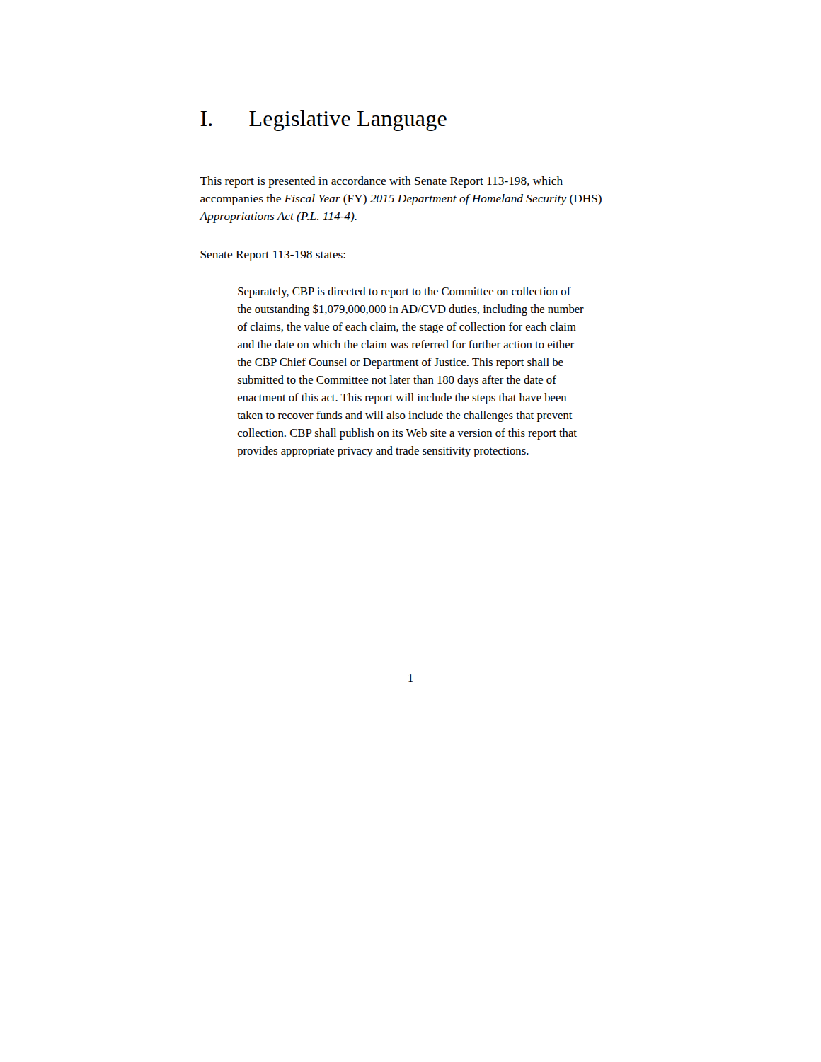I. Legislative Language
This report is presented in accordance with Senate Report 113-198, which accompanies the Fiscal Year (FY) 2015 Department of Homeland Security (DHS) Appropriations Act (P.L. 114-4).
Senate Report 113-198 states:
Separately, CBP is directed to report to the Committee on collection of the outstanding $1,079,000,000 in AD/CVD duties, including the number of claims, the value of each claim, the stage of collection for each claim and the date on which the claim was referred for further action to either the CBP Chief Counsel or Department of Justice. This report shall be submitted to the Committee not later than 180 days after the date of enactment of this act. This report will include the steps that have been taken to recover funds and will also include the challenges that prevent collection. CBP shall publish on its Web site a version of this report that provides appropriate privacy and trade sensitivity protections.
1